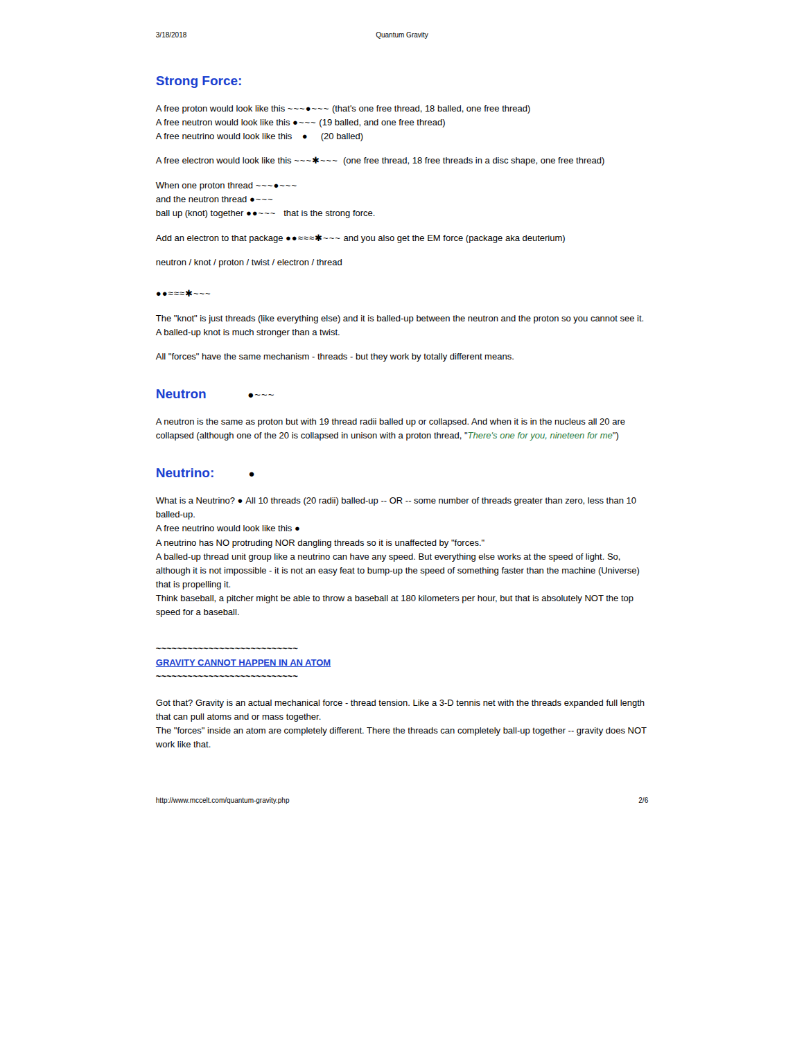3/18/2018
Quantum Gravity
Strong Force:
A free proton would look like this ~~~●~~~ (that's one free thread, 18 balled, one free thread)
A free neutron would look like this ●~~~ (19 balled, and one free thread)
A free neutrino would look like this ● (20 balled)
A free electron would look like this ~~~✱~~~ (one free thread, 18 free threads in a disc shape, one free thread)
When one proton thread ~~~●~~~
and the neutron thread ●~~~
ball up (knot) together ●●~~~ that is the strong force.
Add an electron to that package ●●≈≈≈✱~~~ and you also get the EM force (package aka deuterium)
neutron / knot / proton / twist / electron / thread
●●≈≈≈✱~~~
The "knot" is just threads (like everything else) and it is balled-up between the neutron and the proton so you cannot see it. A balled-up knot is much stronger than a twist.
All "forces" have the same mechanism - threads - but they work by totally different means.
Neutron ●~~~
A neutron is the same as proton but with 19 thread radii balled up or collapsed. And when it is in the nucleus all 20 are collapsed (although one of the 20 is collapsed in unison with a proton thread, "There's one for you, nineteen for me")
Neutrino: ●
What is a Neutrino? ● All 10 threads (20 radii) balled-up -- OR -- some number of threads greater than zero, less than 10 balled-up.
A free neutrino would look like this ●
A neutrino has NO protruding NOR dangling threads so it is unaffected by "forces."
A balled-up thread unit group like a neutrino can have any speed. But everything else works at the speed of light. So, although it is not impossible - it is not an easy feat to bump-up the speed of something faster than the machine (Universe) that is propelling it.
Think baseball, a pitcher might be able to throw a baseball at 180 kilometers per hour, but that is absolutely NOT the top speed for a baseball.
~~~~~~~~~~~~~~~~~~~~~~~~~~~
GRAVITY CANNOT HAPPEN IN AN ATOM
~~~~~~~~~~~~~~~~~~~~~~~~~~~
Got that? Gravity is an actual mechanical force - thread tension. Like a 3-D tennis net with the threads expanded full length that can pull atoms and or mass together.
The "forces" inside an atom are completely different. There the threads can completely ball-up together -- gravity does NOT work like that.
http://www.mccelt.com/quantum-gravity.php
2/6